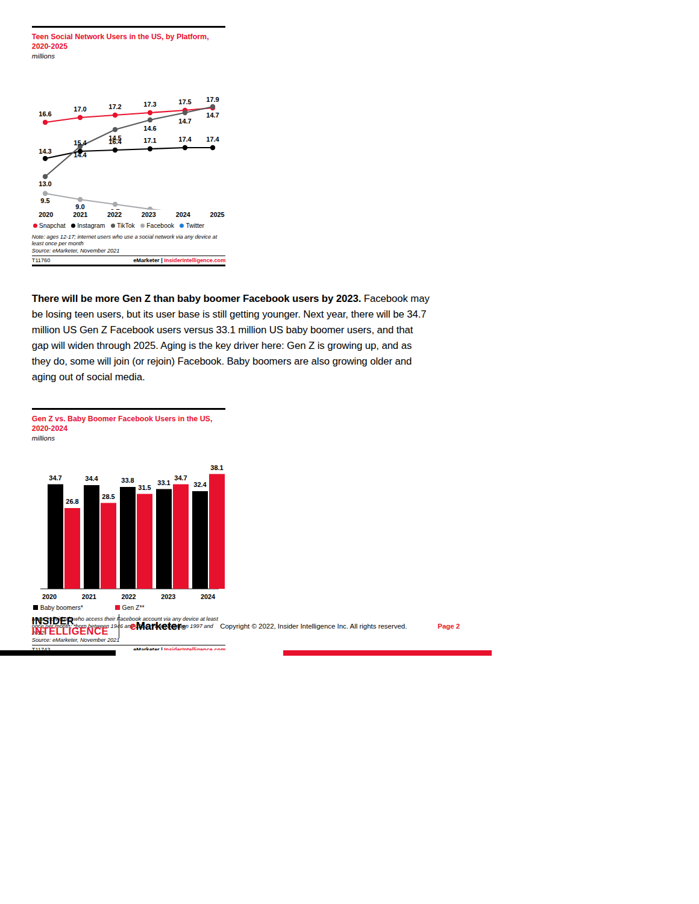Teen Social Network Users in the US, by Platform,
2020-2025
millions
16.6 17.0 17.2 17.3 17.5 17.9 14.3 15.4 16.4 17.1 17.4 17.4 13.0 14.4 14.5 14.6 14.7 14.7 9.5 9.0 8.7 8.4 8.2 8.0 5.4 5.4 5.3 5.3 5.2 5.2
202020212022202320242025
Snapchat Instagram TikTok Facebook Twitter
Note: ages 12-17; internet users who use a social network via any device at least once per month
Source: eMarketer, November 2021
T11760 eMarketer | InsiderIntelligence.com
There will be more Gen Z than baby boomer Facebook users by 2023. Facebook may be losing teen users, but its user base is still getting younger. Next year, there will be 34.7 million US Gen Z Facebook users versus 33.1 million US baby boomer users, and that gap will widen through 2025. Aging is the key driver here: Gen Z is growing up, and as they do, some will join (or rejoin) Facebook. Baby boomers are also growing older and aging out of social media.
Gen Z vs. Baby Boomer Facebook Users in the US,
2020-2024
millions
34.7 26.8 34.4 28.5 33.8 31.5 33.1 34.7 32.4 38.1
20202021202220232024
Baby boomers* Gen Z**
Note: individuals who access their Facebook account via any device at least once per month; *born between 1946 and 1964; **born between 1997 and 2012
Source: eMarketer, November 2021
T11743 eMarketer | InsiderIntelligence.com
INSIDER INTELLIGENCE
e Marketer®
Copyright © 2022, Insider Intelligence Inc. All rights reserved.
Page 2